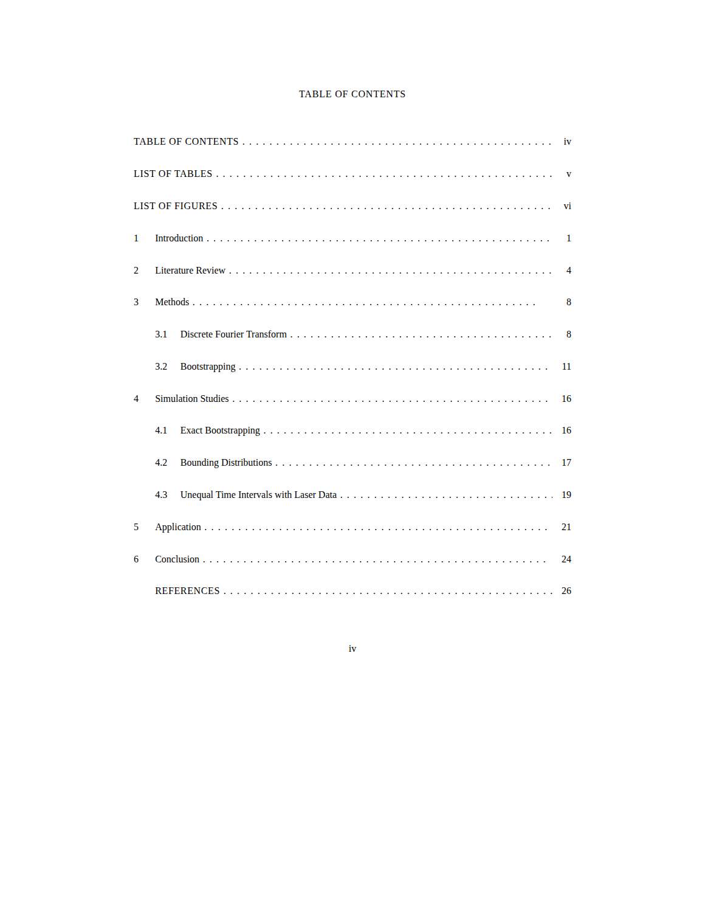TABLE OF CONTENTS
TABLE OF CONTENTS ................................................... iv
LIST OF TABLES ................................................... v
LIST OF FIGURES ................................................... vi
1 Introduction ................................................... 1
2 Literature Review ................................................... 4
3 Methods ................................................... 8
3.1 Discrete Fourier Transform ................................................... 8
3.2 Bootstrapping ................................................... 11
4 Simulation Studies ................................................... 16
4.1 Exact Bootstrapping ................................................... 16
4.2 Bounding Distributions ................................................... 17
4.3 Unequal Time Intervals with Laser Data ................................................... 19
5 Application ................................................... 21
6 Conclusion ................................................... 24
REFERENCES ................................................... 26
iv